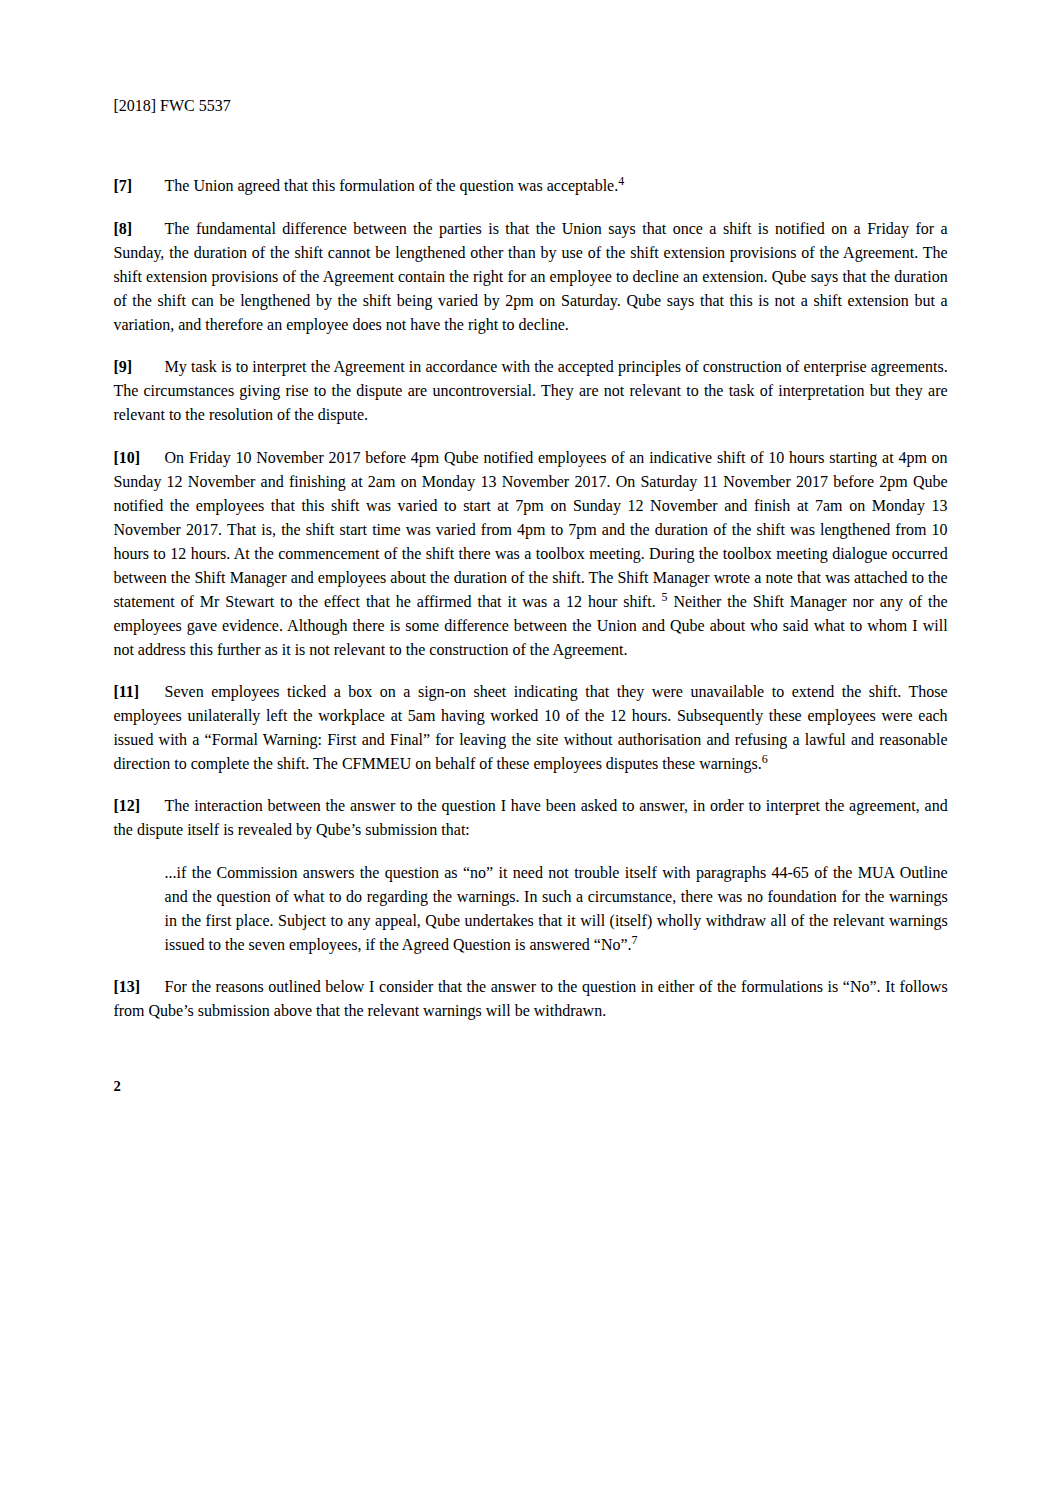[2018] FWC 5537
[7] The Union agreed that this formulation of the question was acceptable.4
[8] The fundamental difference between the parties is that the Union says that once a shift is notified on a Friday for a Sunday, the duration of the shift cannot be lengthened other than by use of the shift extension provisions of the Agreement. The shift extension provisions of the Agreement contain the right for an employee to decline an extension. Qube says that the duration of the shift can be lengthened by the shift being varied by 2pm on Saturday. Qube says that this is not a shift extension but a variation, and therefore an employee does not have the right to decline.
[9] My task is to interpret the Agreement in accordance with the accepted principles of construction of enterprise agreements. The circumstances giving rise to the dispute are uncontroversial. They are not relevant to the task of interpretation but they are relevant to the resolution of the dispute.
[10] On Friday 10 November 2017 before 4pm Qube notified employees of an indicative shift of 10 hours starting at 4pm on Sunday 12 November and finishing at 2am on Monday 13 November 2017. On Saturday 11 November 2017 before 2pm Qube notified the employees that this shift was varied to start at 7pm on Sunday 12 November and finish at 7am on Monday 13 November 2017. That is, the shift start time was varied from 4pm to 7pm and the duration of the shift was lengthened from 10 hours to 12 hours. At the commencement of the shift there was a toolbox meeting. During the toolbox meeting dialogue occurred between the Shift Manager and employees about the duration of the shift. The Shift Manager wrote a note that was attached to the statement of Mr Stewart to the effect that he affirmed that it was a 12 hour shift. 5 Neither the Shift Manager nor any of the employees gave evidence. Although there is some difference between the Union and Qube about who said what to whom I will not address this further as it is not relevant to the construction of the Agreement.
[11] Seven employees ticked a box on a sign-on sheet indicating that they were unavailable to extend the shift. Those employees unilaterally left the workplace at 5am having worked 10 of the 12 hours. Subsequently these employees were each issued with a “Formal Warning: First and Final” for leaving the site without authorisation and refusing a lawful and reasonable direction to complete the shift. The CFMMEU on behalf of these employees disputes these warnings.6
[12] The interaction between the answer to the question I have been asked to answer, in order to interpret the agreement, and the dispute itself is revealed by Qube’s submission that:
...if the Commission answers the question as “no” it need not trouble itself with paragraphs 44-65 of the MUA Outline and the question of what to do regarding the warnings. In such a circumstance, there was no foundation for the warnings in the first place. Subject to any appeal, Qube undertakes that it will (itself) wholly withdraw all of the relevant warnings issued to the seven employees, if the Agreed Question is answered “No”.7
[13] For the reasons outlined below I consider that the answer to the question in either of the formulations is “No”. It follows from Qube’s submission above that the relevant warnings will be withdrawn.
2